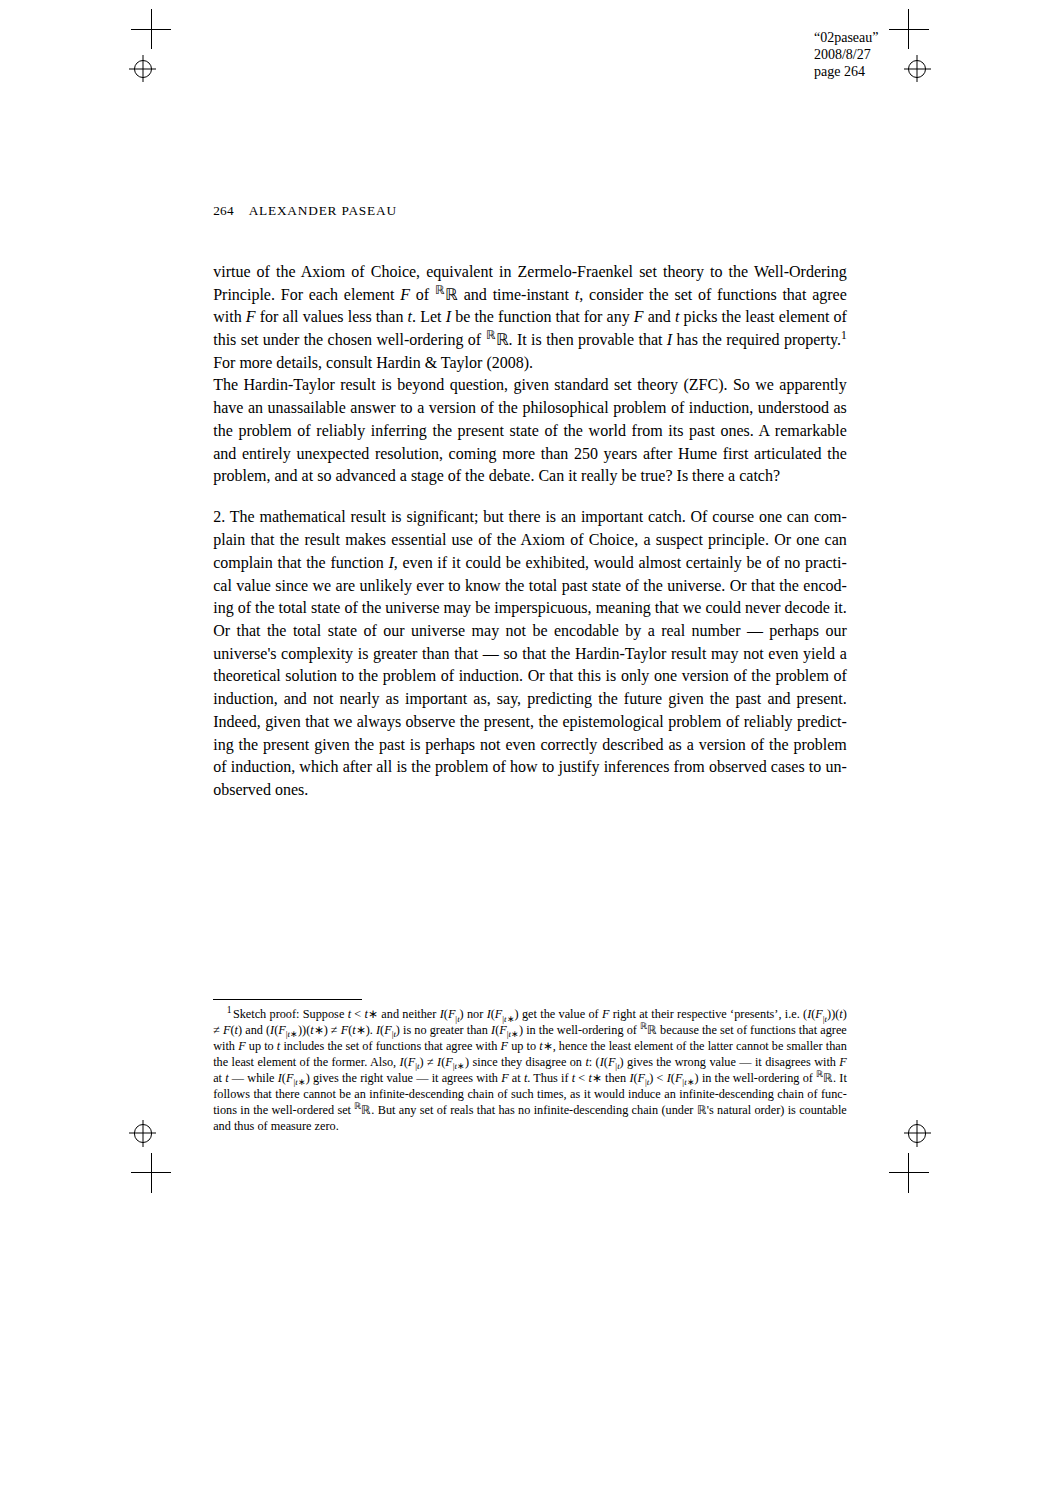“02paseau”
2008/8/27
page 264
264 ALEXANDER PASEAU
virtue of the Axiom of Choice, equivalent in Zermelo-Fraenkel set theory to the Well-Ordering Principle. For each element F of ℝℝ and time-instant t, consider the set of functions that agree with F for all values less than t. Let I be the function that for any F and t picks the least element of this set under the chosen well-ordering of ℝℝ. It is then provable that I has the required property.1 For more details, consult Hardin & Taylor (2008).
The Hardin-Taylor result is beyond question, given standard set theory (ZFC). So we apparently have an unassailable answer to a version of the philosophical problem of induction, understood as the problem of reliably inferring the present state of the world from its past ones. A remarkable and entirely unexpected resolution, coming more than 250 years after Hume first articulated the problem, and at so advanced a stage of the debate. Can it really be true? Is there a catch?
2. The mathematical result is significant; but there is an important catch. Of course one can complain that the result makes essential use of the Axiom of Choice, a suspect principle. Or one can complain that the function I, even if it could be exhibited, would almost certainly be of no practical value since we are unlikely ever to know the total past state of the universe. Or that the encoding of the total state of the universe may be imperspicuous, meaning that we could never decode it. Or that the total state of our universe may not be encodable by a real number — perhaps our universe's complexity is greater than that — so that the Hardin-Taylor result may not even yield a theoretical solution to the problem of induction. Or that this is only one version of the problem of induction, and not nearly as important as, say, predicting the future given the past and present. Indeed, given that we always observe the present, the epistemological problem of reliably predicting the present given the past is perhaps not even correctly described as a version of the problem of induction, which after all is the problem of how to justify inferences from observed cases to unobserved ones.
1 Sketch proof: Suppose t < t∗ and neither I(F|t) nor I(F|t∗) get the value of F right at their respective ‘presents’, i.e. (I(F|t))(t) ≠ F(t) and (I(F|t∗))(t∗) ≠ F(t∗). I(F|t) is no greater than I(F|t∗) in the well-ordering of ℝℝ because the set of functions that agree with F up to t includes the set of functions that agree with F up to t∗, hence the least element of the latter cannot be smaller than the least element of the former. Also, I(F|t) ≠ I(F|t∗) since they disagree on t: (I(F|t) gives the wrong value — it disagrees with F at t — while I(F|t∗) gives the right value — it agrees with F at t. Thus if t < t∗ then I(F|t) < I(F|t∗) in the well-ordering of ℝℝ. It follows that there cannot be an infinite-descending chain of such times, as it would induce an infinite-descending chain of functions in the well-ordered set ℝℝ. But any set of reals that has no infinite-descending chain (under ℝ's natural order) is countable and thus of measure zero.